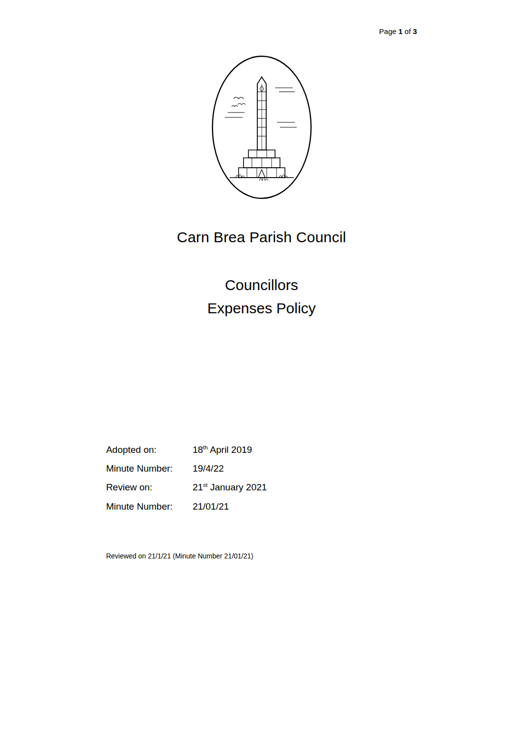Page 1 of 3
Carn Brea Parish Council
Councillors Expenses Policy
| Adopted on: | 18 th April 2019 |
| Minute Number: | 19/4/22 |
| Review on: | 21 st January 2021 |
| Minute Number: | 21/01/21 |
Reviewed on 21/1/21 (Minute Number 21/01/21)